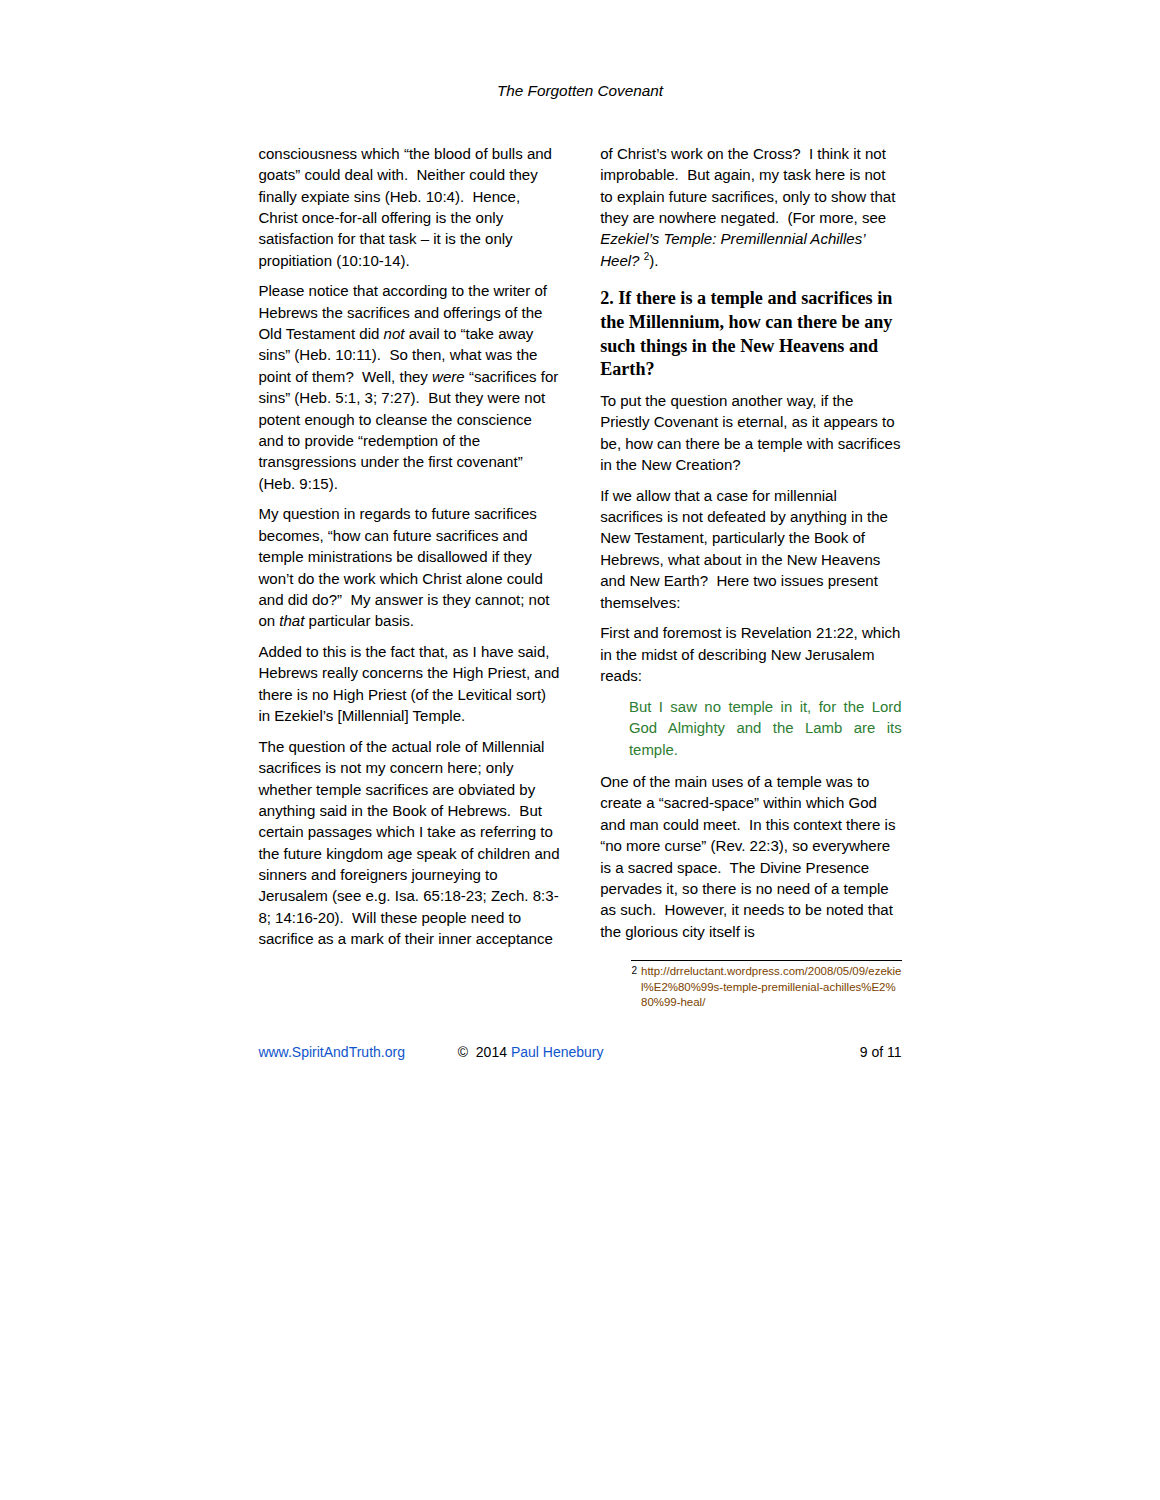The Forgotten Covenant
consciousness which “the blood of bulls and goats” could deal with. Neither could they finally expiate sins (Heb. 10:4). Hence, Christ once-for-all offering is the only satisfaction for that task – it is the only propitiation (10:10-14).
Please notice that according to the writer of Hebrews the sacrifices and offerings of the Old Testament did not avail to “take away sins” (Heb. 10:11). So then, what was the point of them? Well, they were “sacrifices for sins” (Heb. 5:1, 3; 7:27). But they were not potent enough to cleanse the conscience and to provide “redemption of the transgressions under the first covenant” (Heb. 9:15).
My question in regards to future sacrifices becomes, “how can future sacrifices and temple ministrations be disallowed if they won’t do the work which Christ alone could and did do?” My answer is they cannot; not on that particular basis.
Added to this is the fact that, as I have said, Hebrews really concerns the High Priest, and there is no High Priest (of the Levitical sort) in Ezekiel’s [Millennial] Temple.
The question of the actual role of Millennial sacrifices is not my concern here; only whether temple sacrifices are obviated by anything said in the Book of Hebrews. But certain passages which I take as referring to the future kingdom age speak of children and sinners and foreigners journeying to Jerusalem (see e.g. Isa. 65:18-23; Zech. 8:3-8; 14:16-20). Will these people need to sacrifice as a mark of their inner acceptance of Christ’s work on the Cross? I think it not improbable. But again, my task here is not to explain future sacrifices, only to show that they are nowhere negated. (For more, see Ezekiel’s Temple: Premillennial Achilles’ Heel? 2).
2. If there is a temple and sacrifices in the Millennium, how can there be any such things in the New Heavens and Earth?
To put the question another way, if the Priestly Covenant is eternal, as it appears to be, how can there be a temple with sacrifices in the New Creation?
If we allow that a case for millennial sacrifices is not defeated by anything in the New Testament, particularly the Book of Hebrews, what about in the New Heavens and New Earth? Here two issues present themselves:
First and foremost is Revelation 21:22, which in the midst of describing New Jerusalem reads:
But I saw no temple in it, for the Lord God Almighty and the Lamb are its temple.
One of the main uses of a temple was to create a “sacred-space” within which God and man could meet. In this context there is “no more curse” (Rev. 22:3), so everywhere is a sacred space. The Divine Presence pervades it, so there is no need of a temple as such. However, it needs to be noted that the glorious city itself is
2 http://drreluctant.wordpress.com/2008/05/09/ezekiel%E2%80%99s-temple-premillenial-achilles%E2%80%99-heal/
www.SpiritAndTruth.org © 2014 Paul Henebury 9 of 11